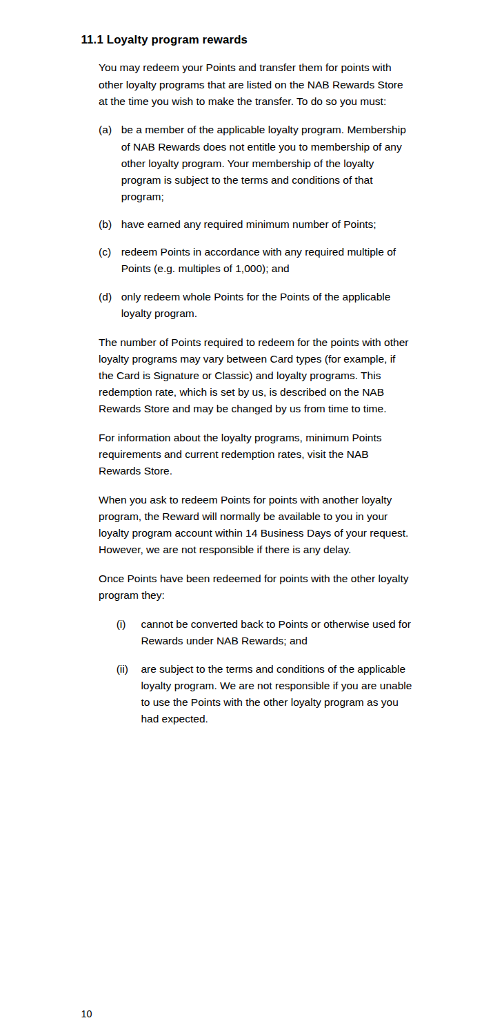11.1 Loyalty program rewards
You may redeem your Points and transfer them for points with other loyalty programs that are listed on the NAB Rewards Store at the time you wish to make the transfer. To do so you must:
(a) be a member of the applicable loyalty program. Membership of NAB Rewards does not entitle you to membership of any other loyalty program. Your membership of the loyalty program is subject to the terms and conditions of that program;
(b) have earned any required minimum number of Points;
(c) redeem Points in accordance with any required multiple of Points (e.g. multiples of 1,000); and
(d) only redeem whole Points for the Points of the applicable loyalty program.
The number of Points required to redeem for the points with other loyalty programs may vary between Card types (for example, if the Card is Signature or Classic) and loyalty programs. This redemption rate, which is set by us, is described on the NAB Rewards Store and may be changed by us from time to time.
For information about the loyalty programs, minimum Points requirements and current redemption rates, visit the NAB Rewards Store.
When you ask to redeem Points for points with another loyalty program, the Reward will normally be available to you in your loyalty program account within 14 Business Days of your request. However, we are not responsible if there is any delay.
Once Points have been redeemed for points with the other loyalty program they:
(i) cannot be converted back to Points or otherwise used for Rewards under NAB Rewards; and
(ii) are subject to the terms and conditions of the applicable loyalty program. We are not responsible if you are unable to use the Points with the other loyalty program as you had expected.
10